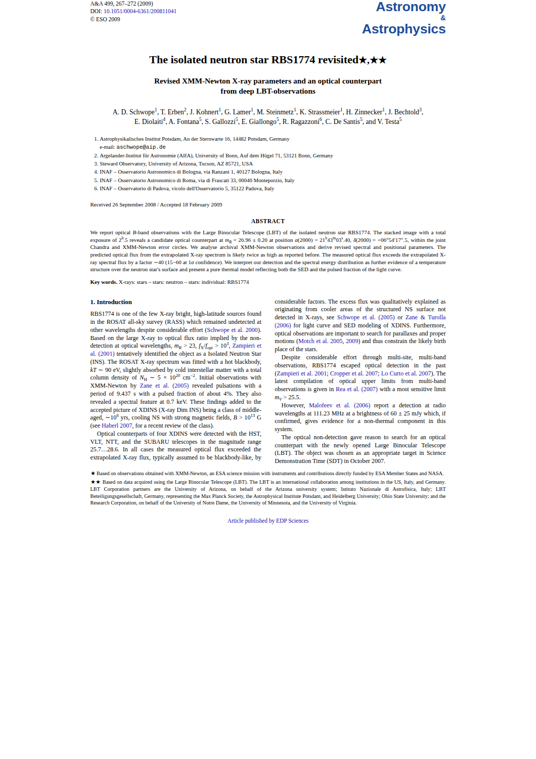A&A 499, 267–272 (2009)
DOI: 10.1051/0004-6361/200811041
© ESO 2009
Astronomy
&
Astrophysics
The isolated neutron star RBS1774 revisited★,★★
Revised XMM-Newton X-ray parameters and an optical counterpart
from deep LBT-observations
A. D. Schwope1, T. Erben2, J. Kohnert1, G. Lamer1, M. Steinmetz1, K. Strassmeier1, H. Zinnecker1, J. Bechtold3,
E. Diolaiti4, A. Fontana5, S. Gallozzi5, E. Giallongo5, R. Ragazzoni6, C. De Santis5, and V. Testa5
Astrophysikalisches Institut Potsdam, An der Sternwarte 16, 14482 Potsdam, Germany
e-mail: aschwope@aip.de
Argelander-Institut für Astronomie (AIfA), University of Bonn, Auf dem Hügel 71, 53121 Bonn, Germany
Steward Observatory, University of Arizona, Tucson, AZ 85721, USA
INAF – Osservatorio Astronomico di Bologna, via Ranzani 1, 40127 Bologna, Italy
INAF – Osservatorio Astronomico di Roma, via di Frascati 33, 00040 Monteporzio, Italy
INAF – Osservatorio di Padova, vicolo dell'Osservatorio 5, 35122 Padova, Italy
Received 26 September 2008 / Accepted 18 February 2009
ABSTRACT
We report optical B-band observations with the Large Binocular Telescope (LBT) of the isolated neutron star RBS1774. The stacked image with a total exposure of 2h.5 reveals a candidate optical counterpart at mB = 26.96 ± 0.20 at position α(2000) = 21h43m03s.40, δ(2000) = +06°54′17″.5, within the joint Chandra and XMM-Newton error circles. We analyse archival XMM-Newton observations and derive revised spectral and positional parameters. The predicted optical flux from the extrapolated X-ray spectrum is likely twice as high as reported before. The measured optical flux exceeds the extrapolated X-ray spectral flux by a factor ∼40 (15−60 at 1σ confidence). We interpret our detection and the spectral energy distribution as further evidence of a temperature structure over the neutron star's surface and present a pure thermal model reflecting both the SED and the pulsed fraction of the light curve.
Key words. X-rays: stars – stars: neutron – stars: individual: RBS1774
1. Introduction
RBS1774 is one of the few X-ray bright, high-latitude sources found in the ROSAT all-sky survey (RASS) which remained undetected at other wavelengths despite considerable effort (Schwope et al. 2000). Based on the large X-ray to optical flux ratio implied by the non-detection at optical wavelengths, mR > 23, fX/fopt > 103, Zampieri et al. (2001) tentatively identified the object as a Isolated Neutron Star (INS). The ROSAT X-ray spectrum was fitted with a hot blackbody, kT ∼ 90 eV, slightly absorbed by cold interstellar matter with a total column density of NH ∼ 5 × 1020 cm−2. Initial observations with XMM-Newton by Zane et al. (2005) revealed pulsations with a period of 9.437 s with a pulsed fraction of about 4%. They also revealed a spectral feature at 0.7 keV. These findings added to the accepted picture of XDINS (X-ray Dim INS) being a class of middle-aged, ∼106 yrs, cooling NS with strong magnetic fields, B > 1013 G (see Haberl 2007, for a recent review of the class).
Optical counterparts of four XDINS were detected with the HST, VLT, NTT, and the SUBARU telescopes in the magnitude range 25.7…28.6. In all cases the measured optical flux exceeded the extrapolated X-ray flux, typically assumed to be blackbody-like, by considerable factors. The excess flux was qualitatively explained as originating from cooler areas of the structured NS surface not detected in X-rays, see Schwope et al. (2005) or Zane & Turolla (2006) for light curve and SED modeling of XDINS. Furthermore, optical observations are important to search for parallaxes and proper motions (Motch et al. 2005, 2009) and thus constrain the likely birth place of the stars.
Despite considerable effort through multi-site, multi-band observations, RBS1774 escaped optical detection in the past (Zampieri et al. 2001; Cropper et al. 2007; Lo Curto et al. 2007). The latest compilation of optical upper limits from multi-band observations is given in Rea et al. (2007) with a most sensitive limit mV > 25.5.
However, Malofeev et al. (2006) report a detection at radio wavelengths at 111.23 MHz at a brightness of 60 ± 25 mJy which, if confirmed, gives evidence for a non-thermal component in this system.
The optical non-detection gave reason to search for an optical counterpart with the newly opened Large Binocular Telescope (LBT). The object was chosen as an appropriate target in Science Demonstration Time (SDT) in October 2007.
★ Based on observations obtained with XMM-Newton, an ESA science mission with instruments and contributions directly funded by ESA Member States and NASA.
★★ Based on data acquired using the Large Binocular Telescope (LBT). The LBT is an international collaboration among institutions in the US, Italy, and Germany. LBT Corporation partners are the University of Arizona, on behalf of the Arizona university system; Istituto Nazionale di Astrofisica, Italy; LBT Beteiligungsgesellschaft, Germany, representing the Max Planck Society, the Astrophysical Institute Potsdam, and Heidelberg University; Ohio State University; and the Research Corporation, on behalf of the University of Notre Dame, the University of Minnesota, and the University of Virginia.
Article published by EDP Sciences